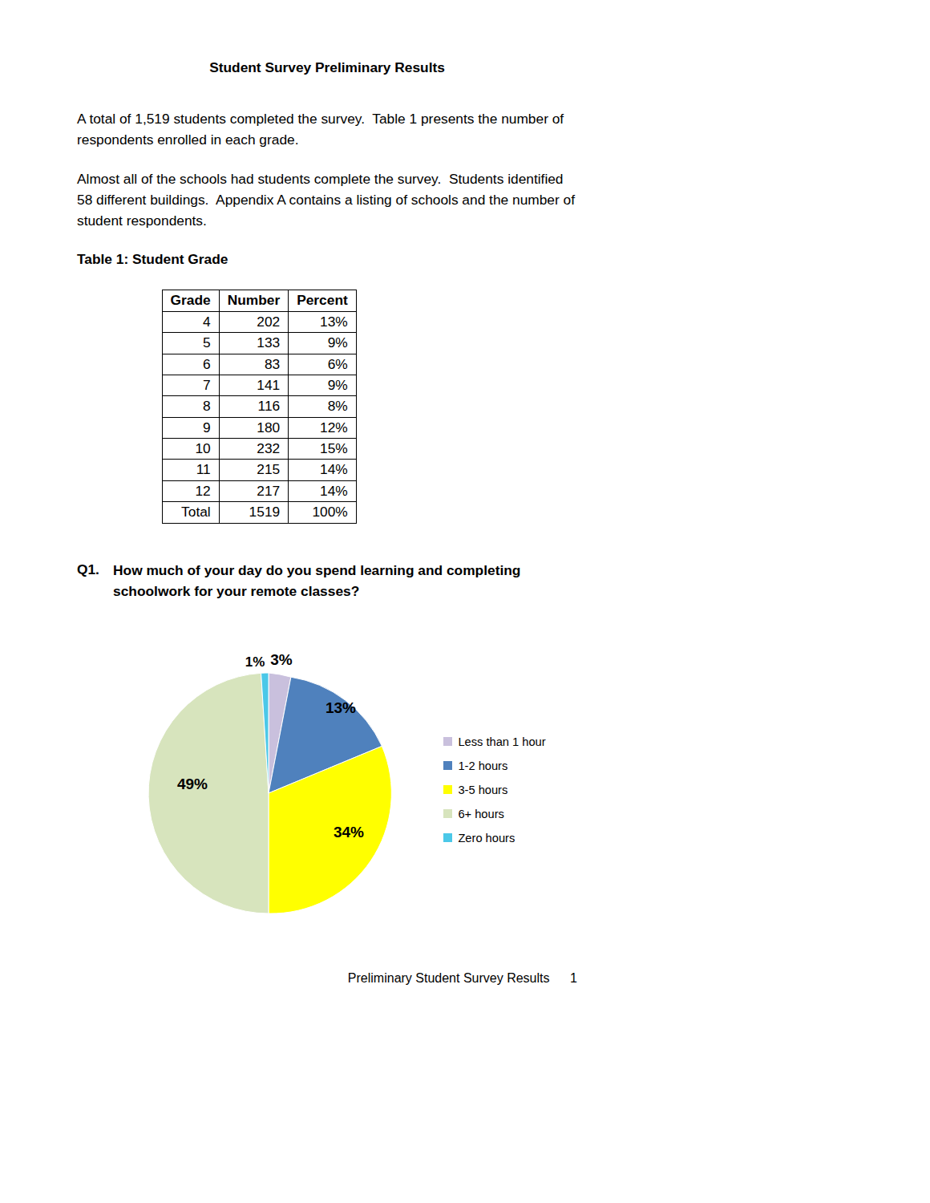Student Survey Preliminary Results
A total of 1,519 students completed the survey. Table 1 presents the number of respondents enrolled in each grade.
Almost all of the schools had students complete the survey. Students identified 58 different buildings. Appendix A contains a listing of schools and the number of student respondents.
Table 1: Student Grade
| Grade | Number | Percent |
| --- | --- | --- |
| 4 | 202 | 13% |
| 5 | 133 | 9% |
| 6 | 83 | 6% |
| 7 | 141 | 9% |
| 8 | 116 | 8% |
| 9 | 180 | 12% |
| 10 | 232 | 15% |
| 11 | 215 | 14% |
| 12 | 217 | 14% |
| Total | 1519 | 100% |
Q1. How much of your day do you spend learning and completing schoolwork for your remote classes?
1% 3% 13% 34% 49%
Less than 1 hour
1-2 hours
3-5 hours
6+ hours
Zero hours
Preliminary Student Survey Results1